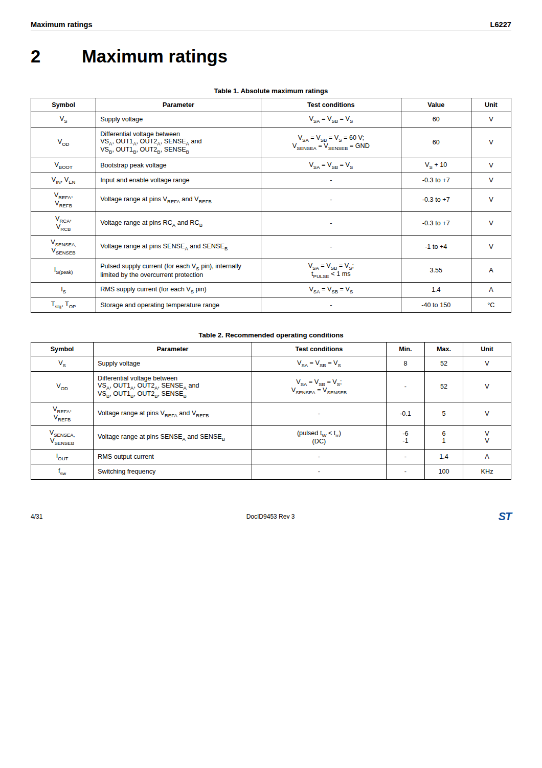Maximum ratings
L6227
2 Maximum ratings
Table 1. Absolute maximum ratings
| Symbol | Parameter | Test conditions | Value | Unit |
| --- | --- | --- | --- | --- |
| V S | Supply voltage | V SA = V SB = V S | 60 | V |
| V OD | Differential voltage between VS A , OUT1 A , OUT2 A , SENSE A and VS B , OUT1 B , OUT2 B , SENSE B | V SA = V SB = V S = 60 V; V SENSEA = V SENSEB = GND | 60 | V |
| V BOOT | Bootstrap peak voltage | V SA = V SB = V S | V S + 10 | V |
| V IN , V EN | Input and enable voltage range | - | -0.3 to +7 | V |
| V REFA , V REFB | Voltage range at pins V REFA and V REFB | - | -0.3 to +7 | V |
| V RCA , V RCB | Voltage range at pins RC A and RC B | - | -0.3 to +7 | V |
| V SENSEA, V SENSEB | Voltage range at pins SENSE A and SENSE B | - | -1 to +4 | V |
| I S(peak) | Pulsed supply current (for each V S pin), internally limited by the overcurrent protection | V SA = V SB = V S ; t PULSE < 1 ms | 3.55 | A |
| I S | RMS supply current (for each V S pin) | V SA = V SB = V S | 1.4 | A |
| T stg , T OP | Storage and operating temperature range | - | -40 to 150 | °C |
Table 2. Recommended operating conditions
| Symbol | Parameter | Test conditions | Min. | Max. | Unit |
| --- | --- | --- | --- | --- | --- |
| V S | Supply voltage | V SA = V SB = V S | 8 | 52 | V |
| V OD | Differential voltage between VS A , OUT1 A , OUT2 A , SENSE A and VS B , OUT1 B , OUT2 B , SENSE B | V SA = V SB = V S ; V SENSEA = V SENSEB | - | 52 | V |
| V REFA , V REFB | Voltage range at pins V REFA and V REFB | - | -0.1 | 5 | V |
| V SENSEA, V SENSEB | Voltage range at pins SENSE A and SENSE B | (pulsed t W < t rr ) (DC) | -6 -1 | 6 1 | V V |
| I OUT | RMS output current | - | - | 1.4 | A |
| f sw | Switching frequency | - | - | 100 | KHz |
4/31
DocID9453 Rev 3
ST